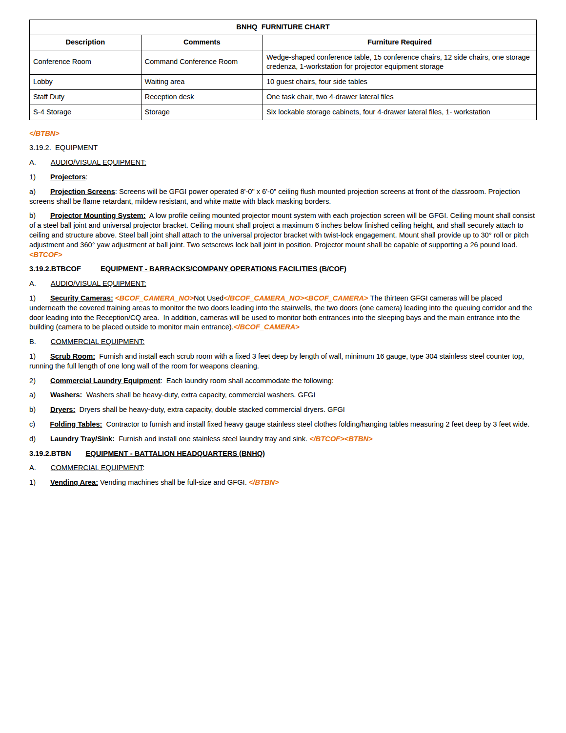BNHQ FURNITURE CHART
| Description | Comments | Furniture Required |
| --- | --- | --- |
| Conference Room | Command Conference Room | Wedge-shaped conference table, 15 conference chairs, 12 side chairs, one storage credenza, 1-workstation for projector equipment storage |
| Lobby | Waiting area | 10 guest chairs, four side tables |
| Staff Duty | Reception desk | One task chair, two 4-drawer lateral files |
| S-4 Storage | Storage | Six lockable storage cabinets, four 4-drawer lateral files, 1- workstation |
</BTBN>
3.19.2. EQUIPMENT
A. AUDIO/VISUAL EQUIPMENT:
1) Projectors:
a) Projection Screens: Screens will be GFGI power operated 8'-0" x 6'-0" ceiling flush mounted projection screens at front of the classroom. Projection screens shall be flame retardant, mildew resistant, and white matte with black masking borders.
b) Projector Mounting System: A low profile ceiling mounted projector mount system with each projection screen will be GFGI. Ceiling mount shall consist of a steel ball joint and universal projector bracket. Ceiling mount shall project a maximum 6 inches below finished ceiling height, and shall securely attach to ceiling and structure above. Steel ball joint shall attach to the universal projector bracket with twist-lock engagement. Mount shall provide up to 30° roll or pitch adjustment and 360° yaw adjustment at ball joint. Two setscrews lock ball joint in position. Projector mount shall be capable of supporting a 26 pound load. <BTCOF>
3.19.2.BTBCOF EQUIPMENT - BARRACKS/COMPANY OPERATIONS FACILITIES (B/COF)
A. AUDIO/VISUAL EQUIPMENT:
1) Security Cameras: <BCOF_CAMERA_NO>Not Used</BCOF_CAMERA_NO><BCOF_CAMERA> The thirteen GFGI cameras will be placed underneath the covered training areas to monitor the two doors leading into the stairwells, the two doors (one camera) leading into the queuing corridor and the door leading into the Reception/CQ area. In addition, cameras will be used to monitor both entrances into the sleeping bays and the main entrance into the building (camera to be placed outside to monitor main entrance).</BCOF_CAMERA>
B. COMMERCIAL EQUIPMENT:
1) Scrub Room: Furnish and install each scrub room with a fixed 3 feet deep by length of wall, minimum 16 gauge, type 304 stainless steel counter top, running the full length of one long wall of the room for weapons cleaning.
2) Commercial Laundry Equipment: Each laundry room shall accommodate the following:
a) Washers: Washers shall be heavy-duty, extra capacity, commercial washers. GFGI
b) Dryers: Dryers shall be heavy-duty, extra capacity, double stacked commercial dryers. GFGI
c) Folding Tables: Contractor to furnish and install fixed heavy gauge stainless steel clothes folding/hanging tables measuring 2 feet deep by 3 feet wide.
d) Laundry Tray/Sink: Furnish and install one stainless steel laundry tray and sink. </BTCOF><BTBN>
3.19.2.BTBN EQUIPMENT - BATTALION HEADQUARTERS (BNHQ)
A. COMMERCIAL EQUIPMENT:
1) Vending Area: Vending machines shall be full-size and GFGI. </BTBN>